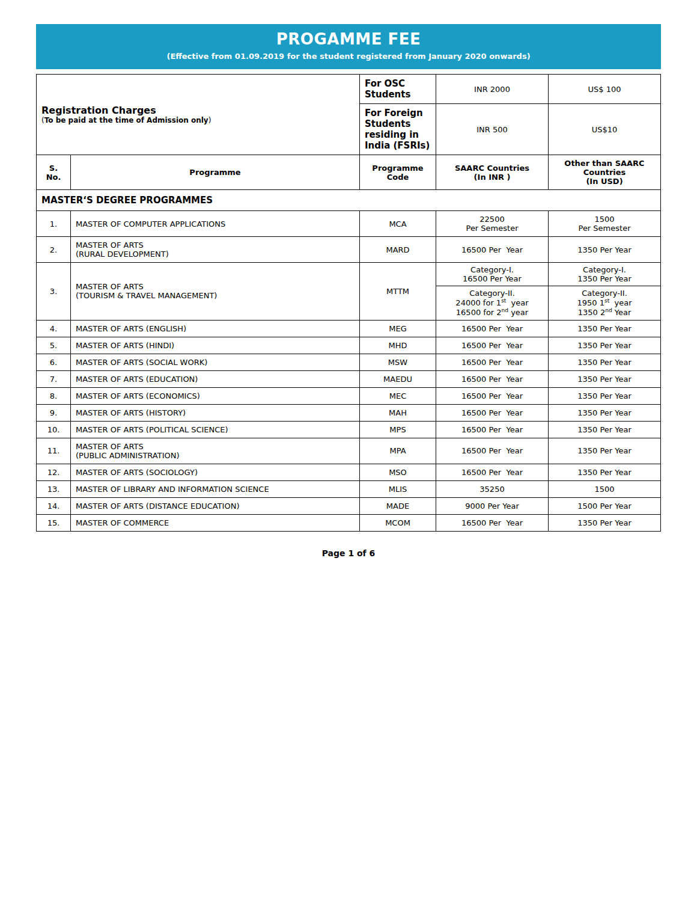PROGAMME FEE
(Effective from 01.09.2019 for the student registered from January 2020 onwards)
| Registration Charges ( To be paid at the time of Admission only ) | For OSC Students | INR 2000 | US$ 100 |
| For Foreign Students residing in India (FSRIs) | INR 500 | US$10 |
| S. No. | Programme | Programme Code | SAARC Countries (In INR ) | Other than SAARC Countries (In USD) |
| MASTER‘S DEGREE PROGRAMMES |
| 1. | MASTER OF COMPUTER APPLICATIONS | MCA | 22500 Per Semester | 1500 Per Semester |
| 2. | MASTER OF ARTS (RURAL DEVELOPMENT) | MARD | 16500 Per Year | 1350 Per Year |
| 3. | MASTER OF ARTS (TOURISM & TRAVEL MANAGEMENT) | MTTM | Category-I. 16500 Per Year | Category-I. 1350 Per Year |
| Category-II. 24000 for 1 st year 16500 for 2 nd year | Category-II. 1950 1 st year 1350 2 nd Year |
| 4. | MASTER OF ARTS (ENGLISH) | MEG | 16500 Per Year | 1350 Per Year |
| 5. | MASTER OF ARTS (HINDI) | MHD | 16500 Per Year | 1350 Per Year |
| 6. | MASTER OF ARTS (SOCIAL WORK) | MSW | 16500 Per Year | 1350 Per Year |
| 7. | MASTER OF ARTS (EDUCATION) | MAEDU | 16500 Per Year | 1350 Per Year |
| 8. | MASTER OF ARTS (ECONOMICS) | MEC | 16500 Per Year | 1350 Per Year |
| 9. | MASTER OF ARTS (HISTORY) | MAH | 16500 Per Year | 1350 Per Year |
| 10. | MASTER OF ARTS (POLITICAL SCIENCE) | MPS | 16500 Per Year | 1350 Per Year |
| 11. | MASTER OF ARTS (PUBLIC ADMINISTRATION) | MPA | 16500 Per Year | 1350 Per Year |
| 12. | MASTER OF ARTS (SOCIOLOGY) | MSO | 16500 Per Year | 1350 Per Year |
| 13. | MASTER OF LIBRARY AND INFORMATION SCIENCE | MLIS | 35250 | 1500 |
| 14. | MASTER OF ARTS (DISTANCE EDUCATION) | MADE | 9000 Per Year | 1500 Per Year |
| 15. | MASTER OF COMMERCE | MCOM | 16500 Per Year | 1350 Per Year |
Page 1 of 6